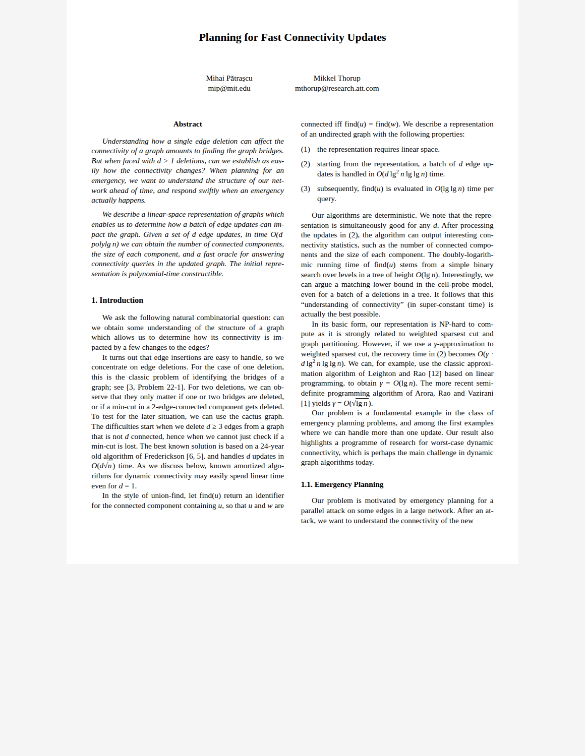Planning for Fast Connectivity Updates
Mihai Pătraşcu mip@mit.edu
Mikkel Thorup mthorup@research.att.com
Abstract
Understanding how a single edge deletion can affect the connectivity of a graph amounts to finding the graph bridges. But when faced with d > 1 deletions, can we establish as easily how the connectivity changes? When planning for an emergency, we want to understand the structure of our network ahead of time, and respond swiftly when an emergency actually happens.
We describe a linear-space representation of graphs which enables us to determine how a batch of edge updates can impact the graph. Given a set of d edge updates, in time O(d polylg n) we can obtain the number of connected components, the size of each component, and a fast oracle for answering connectivity queries in the updated graph. The initial representation is polynomial-time constructible.
1. Introduction
We ask the following natural combinatorial question: can we obtain some understanding of the structure of a graph which allows us to determine how its connectivity is impacted by a few changes to the edges?
It turns out that edge insertions are easy to handle, so we concentrate on edge deletions. For the case of one deletion, this is the classic problem of identifying the bridges of a graph; see [3, Problem 22-1]. For two deletions, we can observe that they only matter if one or two bridges are deleted, or if a min-cut in a 2-edge-connected component gets deleted. To test for the later situation, we can use the cactus graph. The difficulties start when we delete d ≥ 3 edges from a graph that is not d connected, hence when we cannot just check if a min-cut is lost. The best known solution is based on a 24-year old algorithm of Frederickson [6, 5], and handles d updates in O(d√n) time. As we discuss below, known amortized algorithms for dynamic connectivity may easily spend linear time even for d = 1.
In the style of union-find, let find(u) return an identifier for the connected component containing u, so that u and w are connected iff find(u) = find(w). We describe a representation of an undirected graph with the following properties:
the representation requires linear space.
starting from the representation, a batch of d edge updates is handled in O(d lg2 n lg lg n) time.
subsequently, find(u) is evaluated in O(lg lg n) time per query.
Our algorithms are deterministic. We note that the representation is simultaneously good for any d. After processing the updates in (2), the algorithm can output interesting connectivity statistics, such as the number of connected components and the size of each component. The doubly-logarithmic running time of find(u) stems from a simple binary search over levels in a tree of height O(lg n). Interestingly, we can argue a matching lower bound in the cell-probe model, even for a batch of a deletions in a tree. It follows that this “understanding of connectivity” (in super-constant time) is actually the best possible.
In its basic form, our representation is NP-hard to compute as it is strongly related to weighted sparsest cut and graph partitioning. However, if we use a γ-approximation to weighted sparsest cut, the recovery time in (2) becomes O(γ · d lg2 n lg lg n). We can, for example, use the classic approximation algorithm of Leighton and Rao [12] based on linear programming, to obtain γ = O(lg n). The more recent semi-definite programming algorithm of Arora, Rao and Vazirani [1] yields γ = O(√lg n).
Our problem is a fundamental example in the class of emergency planning problems, and among the first examples where we can handle more than one update. Our result also highlights a programme of research for worst-case dynamic connectivity, which is perhaps the main challenge in dynamic graph algorithms today.
1.1. Emergency Planning
Our problem is motivated by emergency planning for a parallel attack on some edges in a large network. After an attack, we want to understand the connectivity of the new